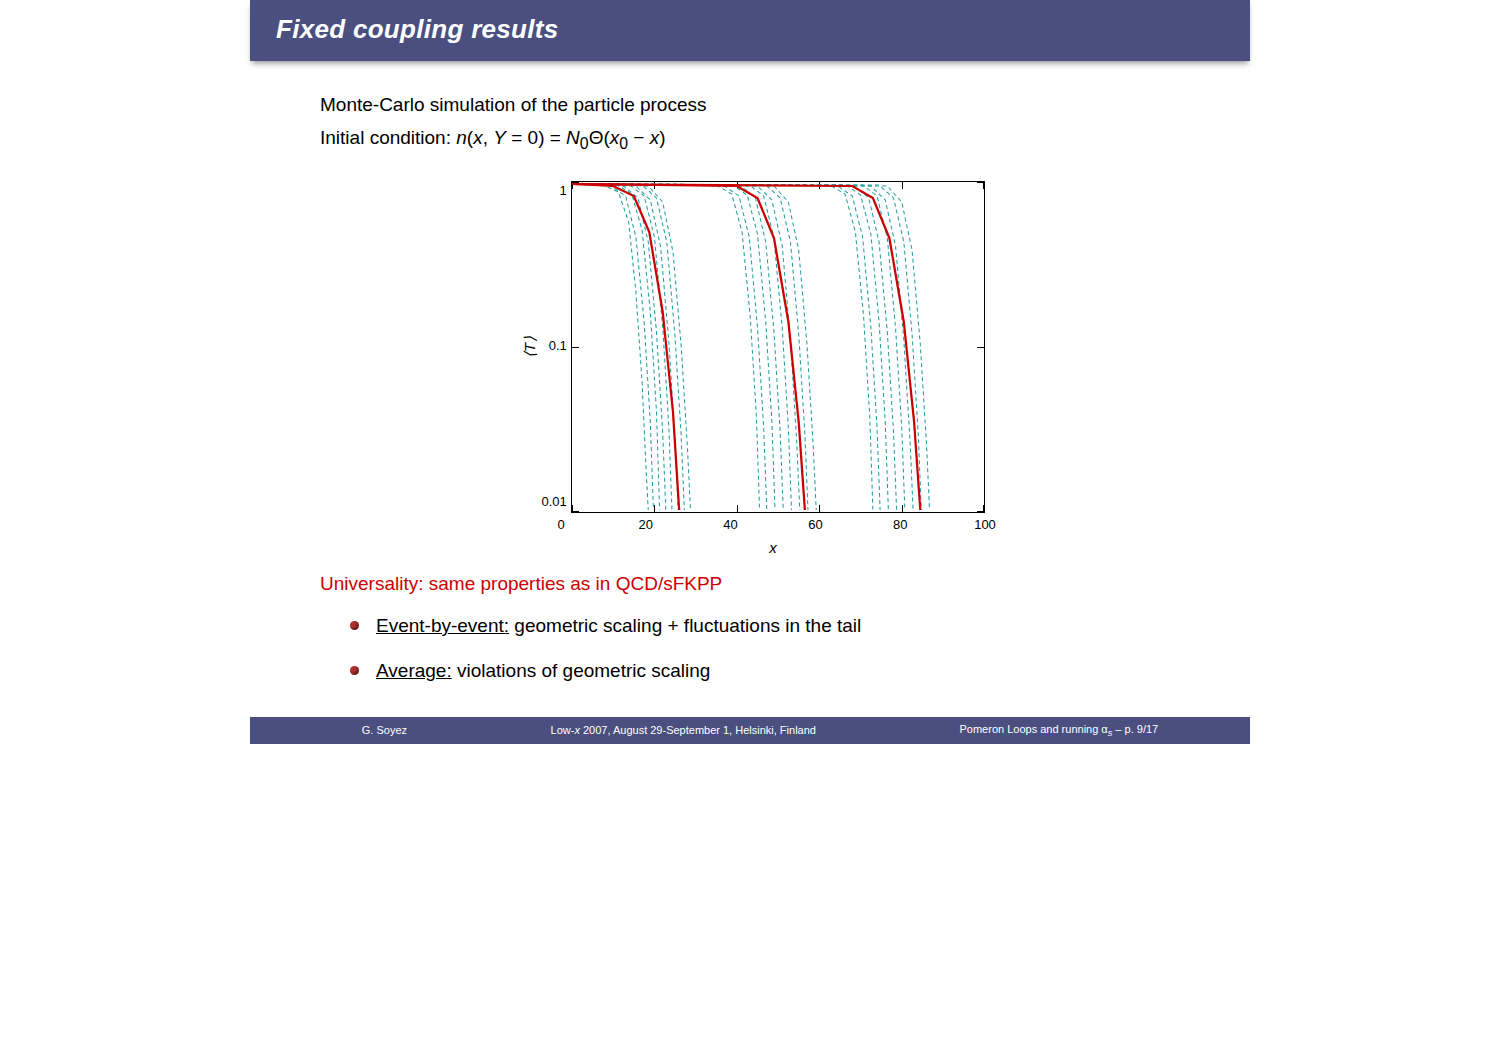Fixed coupling results
Monte-Carlo simulation of the particle process
Initial condition: n(x, Y = 0) = N0Θ(x0 − x)
⟨T⟩
1
0.1
0.01
0 20 40 60 80 100
x
Universality: same properties as in QCD/sFKPP
Event-by-event: geometric scaling + fluctuations in the tail
Average: violations of geometric scaling
G. Soyez
Low-x 2007, August 29-September 1, Helsinki, Finland
Pomeron Loops and running αs – p. 9/17